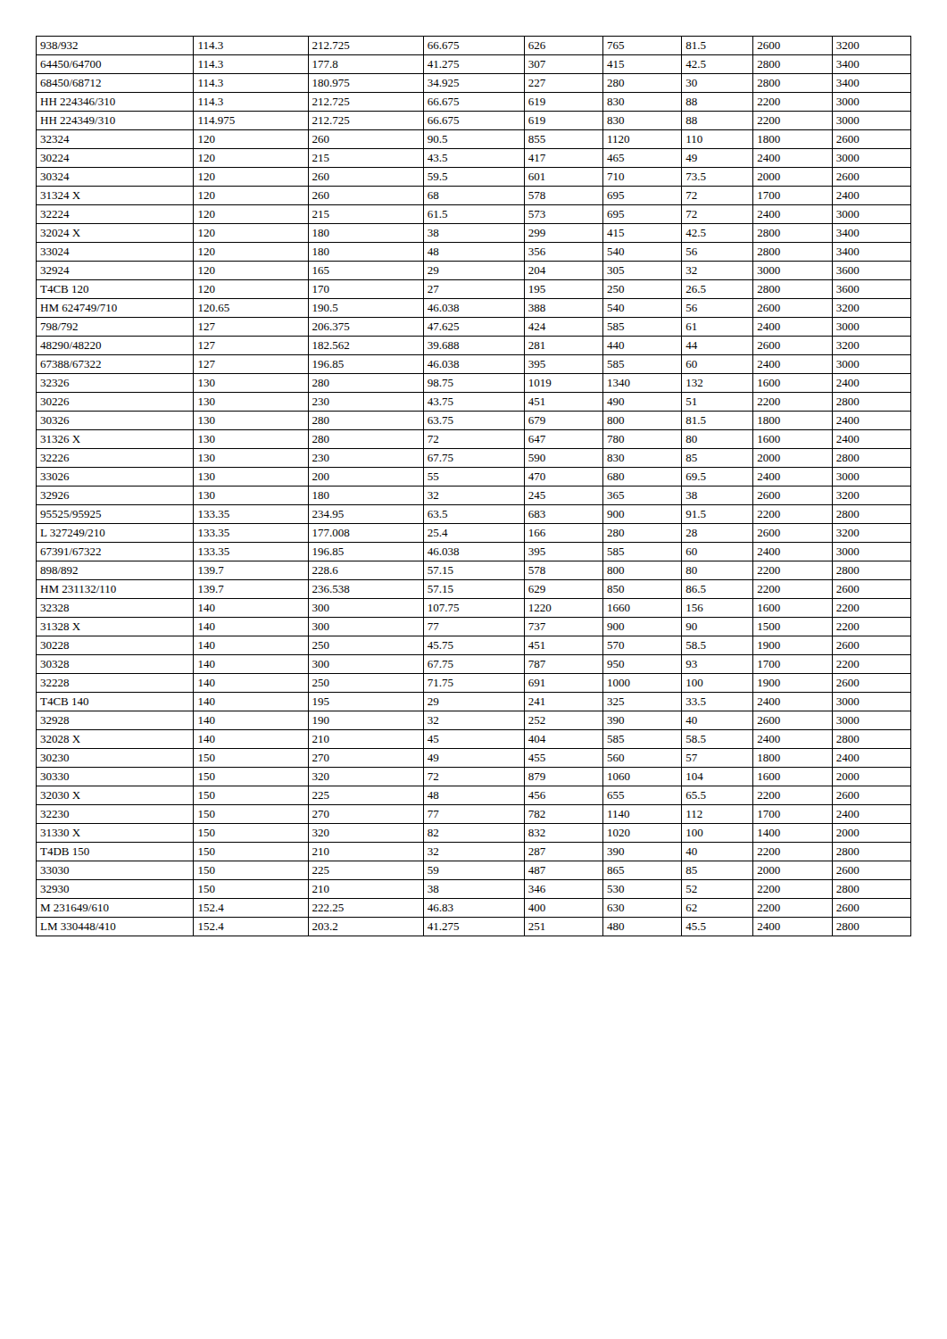| 938/932 | 114.3 | 212.725 | 66.675 | 626 | 765 | 81.5 | 2600 | 3200 |
| 64450/64700 | 114.3 | 177.8 | 41.275 | 307 | 415 | 42.5 | 2800 | 3400 |
| 68450/68712 | 114.3 | 180.975 | 34.925 | 227 | 280 | 30 | 2800 | 3400 |
| HH 224346/310 | 114.3 | 212.725 | 66.675 | 619 | 830 | 88 | 2200 | 3000 |
| HH 224349/310 | 114.975 | 212.725 | 66.675 | 619 | 830 | 88 | 2200 | 3000 |
| 32324 | 120 | 260 | 90.5 | 855 | 1120 | 110 | 1800 | 2600 |
| 30224 | 120 | 215 | 43.5 | 417 | 465 | 49 | 2400 | 3000 |
| 30324 | 120 | 260 | 59.5 | 601 | 710 | 73.5 | 2000 | 2600 |
| 31324 X | 120 | 260 | 68 | 578 | 695 | 72 | 1700 | 2400 |
| 32224 | 120 | 215 | 61.5 | 573 | 695 | 72 | 2400 | 3000 |
| 32024 X | 120 | 180 | 38 | 299 | 415 | 42.5 | 2800 | 3400 |
| 33024 | 120 | 180 | 48 | 356 | 540 | 56 | 2800 | 3400 |
| 32924 | 120 | 165 | 29 | 204 | 305 | 32 | 3000 | 3600 |
| T4CB 120 | 120 | 170 | 27 | 195 | 250 | 26.5 | 2800 | 3600 |
| HM 624749/710 | 120.65 | 190.5 | 46.038 | 388 | 540 | 56 | 2600 | 3200 |
| 798/792 | 127 | 206.375 | 47.625 | 424 | 585 | 61 | 2400 | 3000 |
| 48290/48220 | 127 | 182.562 | 39.688 | 281 | 440 | 44 | 2600 | 3200 |
| 67388/67322 | 127 | 196.85 | 46.038 | 395 | 585 | 60 | 2400 | 3000 |
| 32326 | 130 | 280 | 98.75 | 1019 | 1340 | 132 | 1600 | 2400 |
| 30226 | 130 | 230 | 43.75 | 451 | 490 | 51 | 2200 | 2800 |
| 30326 | 130 | 280 | 63.75 | 679 | 800 | 81.5 | 1800 | 2400 |
| 31326 X | 130 | 280 | 72 | 647 | 780 | 80 | 1600 | 2400 |
| 32226 | 130 | 230 | 67.75 | 590 | 830 | 85 | 2000 | 2800 |
| 33026 | 130 | 200 | 55 | 470 | 680 | 69.5 | 2400 | 3000 |
| 32926 | 130 | 180 | 32 | 245 | 365 | 38 | 2600 | 3200 |
| 95525/95925 | 133.35 | 234.95 | 63.5 | 683 | 900 | 91.5 | 2200 | 2800 |
| L 327249/210 | 133.35 | 177.008 | 25.4 | 166 | 280 | 28 | 2600 | 3200 |
| 67391/67322 | 133.35 | 196.85 | 46.038 | 395 | 585 | 60 | 2400 | 3000 |
| 898/892 | 139.7 | 228.6 | 57.15 | 578 | 800 | 80 | 2200 | 2800 |
| HM 231132/110 | 139.7 | 236.538 | 57.15 | 629 | 850 | 86.5 | 2200 | 2600 |
| 32328 | 140 | 300 | 107.75 | 1220 | 1660 | 156 | 1600 | 2200 |
| 31328 X | 140 | 300 | 77 | 737 | 900 | 90 | 1500 | 2200 |
| 30228 | 140 | 250 | 45.75 | 451 | 570 | 58.5 | 1900 | 2600 |
| 30328 | 140 | 300 | 67.75 | 787 | 950 | 93 | 1700 | 2200 |
| 32228 | 140 | 250 | 71.75 | 691 | 1000 | 100 | 1900 | 2600 |
| T4CB 140 | 140 | 195 | 29 | 241 | 325 | 33.5 | 2400 | 3000 |
| 32928 | 140 | 190 | 32 | 252 | 390 | 40 | 2600 | 3000 |
| 32028 X | 140 | 210 | 45 | 404 | 585 | 58.5 | 2400 | 2800 |
| 30230 | 150 | 270 | 49 | 455 | 560 | 57 | 1800 | 2400 |
| 30330 | 150 | 320 | 72 | 879 | 1060 | 104 | 1600 | 2000 |
| 32030 X | 150 | 225 | 48 | 456 | 655 | 65.5 | 2200 | 2600 |
| 32230 | 150 | 270 | 77 | 782 | 1140 | 112 | 1700 | 2400 |
| 31330 X | 150 | 320 | 82 | 832 | 1020 | 100 | 1400 | 2000 |
| T4DB 150 | 150 | 210 | 32 | 287 | 390 | 40 | 2200 | 2800 |
| 33030 | 150 | 225 | 59 | 487 | 865 | 85 | 2000 | 2600 |
| 32930 | 150 | 210 | 38 | 346 | 530 | 52 | 2200 | 2800 |
| M 231649/610 | 152.4 | 222.25 | 46.83 | 400 | 630 | 62 | 2200 | 2600 |
| LM 330448/410 | 152.4 | 203.2 | 41.275 | 251 | 480 | 45.5 | 2400 | 2800 |